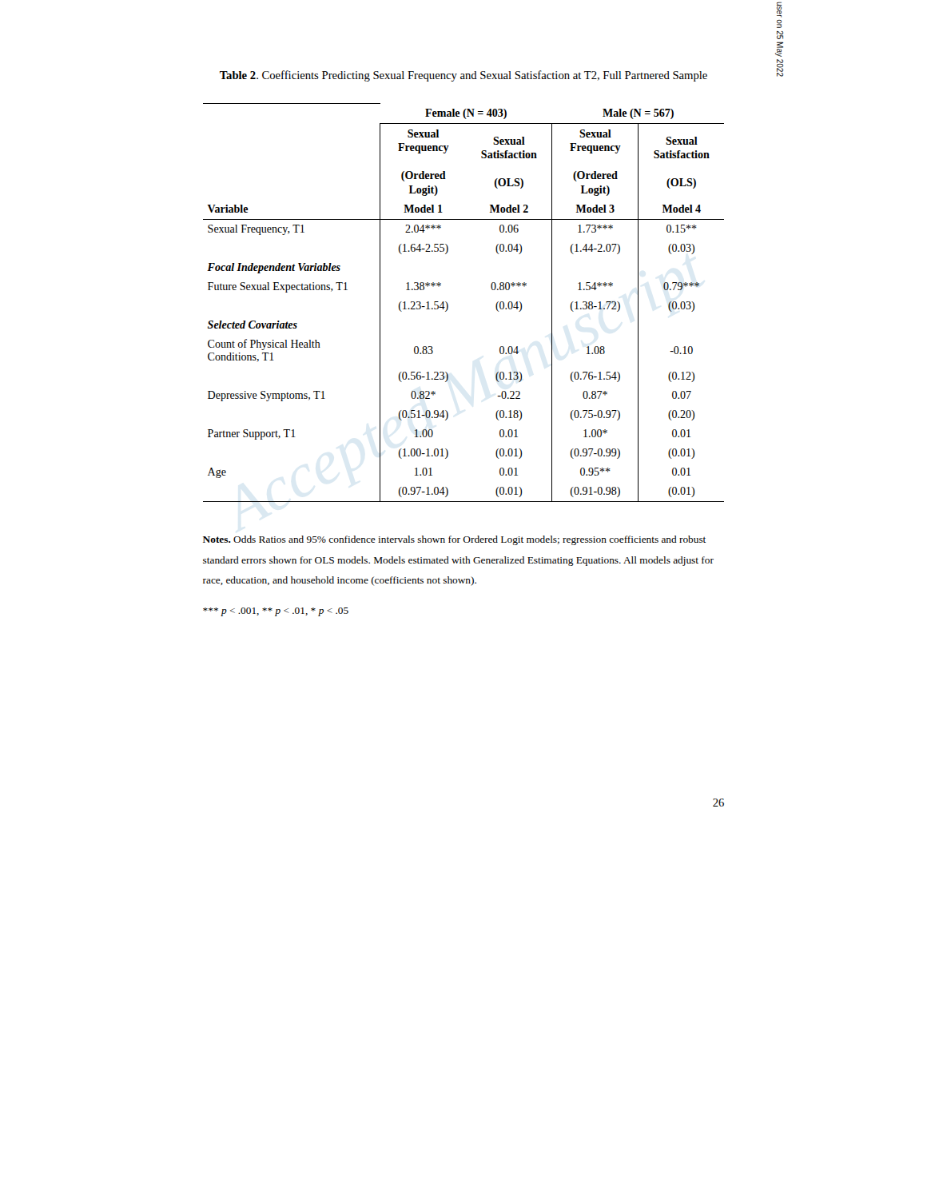Accepted Manuscript
Downloaded from https://academic.oup.com/gerontologist/advance-article/doi/doi/10.1093/geront/gnac071/6589580 by University of Wisconsin-Madison Libraries user on 25 May 2022
Table 2. Coefficients Predicting Sexual Frequency and Sexual Satisfaction at T2, Full Partnered Sample
| | Female (N = 403) | Male (N = 567) |
| | Sexual Frequency (Ordered Logit) | Sexual Satisfaction (OLS) | Sexual Frequency (Ordered Logit) | Sexual Satisfaction (OLS) |
| Variable | Model 1 | Model 2 | Model 3 | Model 4 |
| Sexual Frequency, T1 | 2.04*** | 0.06 | 1.73*** | 0.15** |
| | (1.64-2.55) | (0.04) | (1.44-2.07) | (0.03) |
| Focal Independent Variables | | | | |
| Future Sexual Expectations, T1 | 1.38*** | 0.80*** | 1.54*** | 0.79*** |
| | (1.23-1.54) | (0.04) | (1.38-1.72) | (0.03) |
| Selected Covariates | | | | |
| Count of Physical Health Conditions, T1 | 0.83 | 0.04 | 1.08 | -0.10 |
| | (0.56-1.23) | (0.13) | (0.76-1.54) | (0.12) |
| Depressive Symptoms, T1 | 0.82* | -0.22 | 0.87* | 0.07 |
| | (0.51-0.94) | (0.18) | (0.75-0.97) | (0.20) |
| Partner Support, T1 | 1.00 | 0.01 | 1.00* | 0.01 |
| | (1.00-1.01) | (0.01) | (0.97-0.99) | (0.01) |
| Age | 1.01 | 0.01 | 0.95** | 0.01 |
| | (0.97-1.04) | (0.01) | (0.91-0.98) | (0.01) |
Notes. Odds Ratios and 95% confidence intervals shown for Ordered Logit models; regression coefficients and robust standard errors shown for OLS models. Models estimated with Generalized Estimating Equations. All models adjust for race, education, and household income (coefficients not shown).
*** p < .001, ** p < .01, * p < .05
26